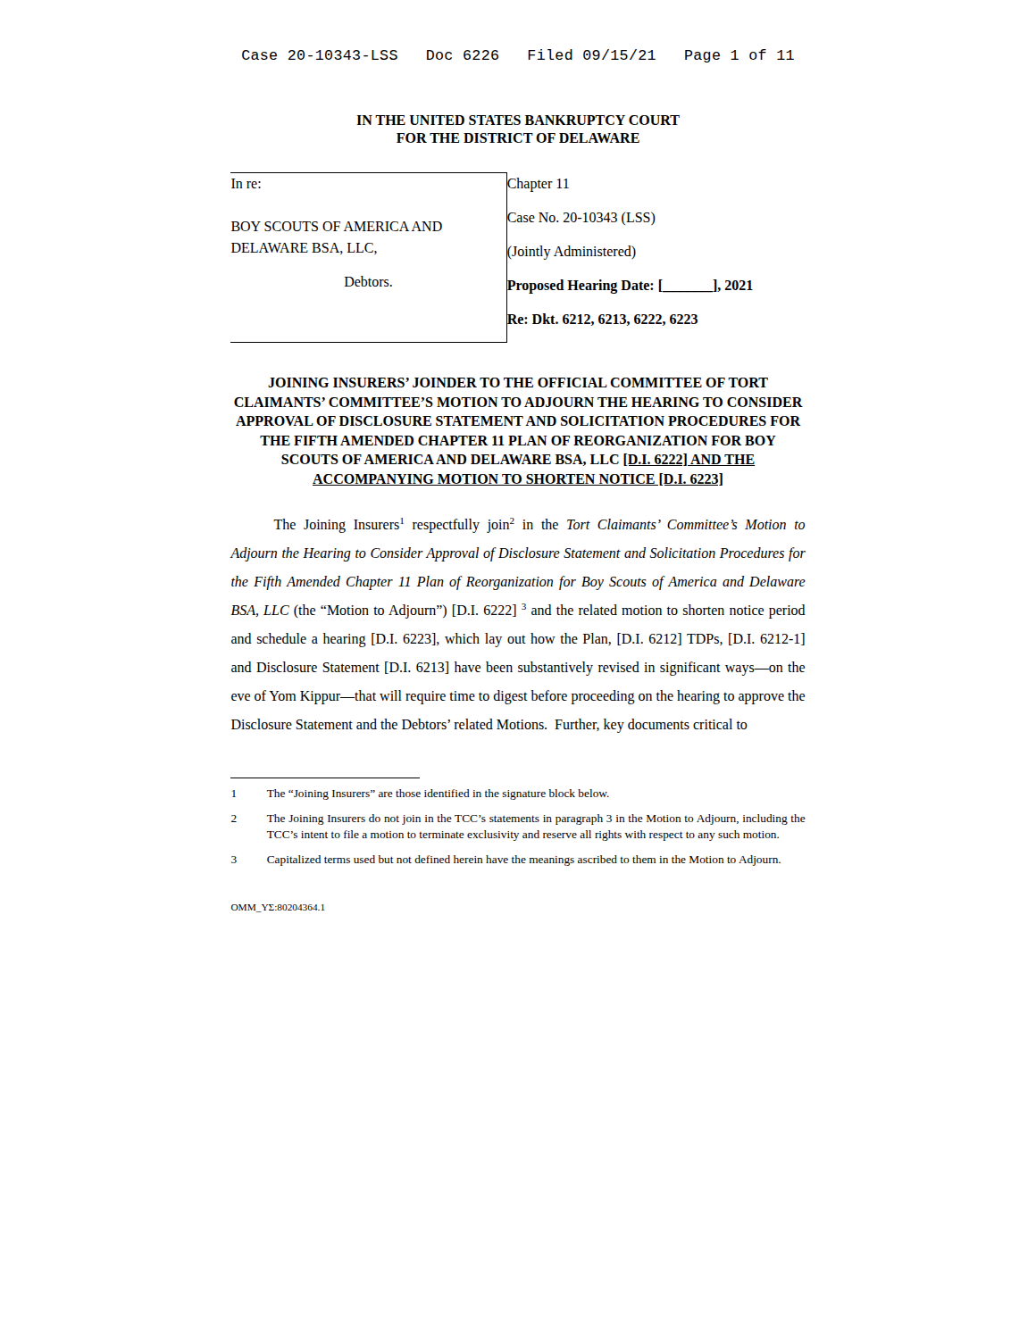Case 20-10343-LSS Doc 6226 Filed 09/15/21 Page 1 of 11
IN THE UNITED STATES BANKRUPTCY COURT
FOR THE DISTRICT OF DELAWARE
| In re: BOY SCOUTS OF AMERICA AND DELAWARE BSA, LLC, Debtors. | Chapter 11 Case No. 20-10343 (LSS) (Jointly Administered) Proposed Hearing Date: [_______], 2021 Re: Dkt. 6212, 6213, 6222, 6223 |
JOINING INSURERS’ JOINDER TO THE OFFICIAL COMMITTEE OF TORT CLAIMANTS’ COMMITTEE’S MOTION TO ADJOURN THE HEARING TO CONSIDER APPROVAL OF DISCLOSURE STATEMENT AND SOLICITATION PROCEDURES FOR THE FIFTH AMENDED CHAPTER 11 PLAN OF REORGANIZATION FOR BOY SCOUTS OF AMERICA AND DELAWARE BSA, LLC [D.I. 6222] AND THE ACCOMPANYING MOTION TO SHORTEN NOTICE [D.I. 6223]
The Joining Insurers1 respectfully join2 in the Tort Claimants’ Committee’s Motion to Adjourn the Hearing to Consider Approval of Disclosure Statement and Solicitation Procedures for the Fifth Amended Chapter 11 Plan of Reorganization for Boy Scouts of America and Delaware BSA, LLC (the “Motion to Adjourn”) [D.I. 6222] 3 and the related motion to shorten notice period and schedule a hearing [D.I. 6223], which lay out how the Plan, [D.I. 6212] TDPs, [D.I. 6212-1] and Disclosure Statement [D.I. 6213] have been substantively revised in significant ways—on the eve of Yom Kippur—that will require time to digest before proceeding on the hearing to approve the Disclosure Statement and the Debtors’ related Motions. Further, key documents critical to
1
The “Joining Insurers” are those identified in the signature block below.
2
The Joining Insurers do not join in the TCC’s statements in paragraph 3 in the Motion to Adjourn, including the TCC’s intent to file a motion to terminate exclusivity and reserve all rights with respect to any such motion.
3
Capitalized terms used but not defined herein have the meanings ascribed to them in the Motion to Adjourn.
OMM_YΣ:80204364.1